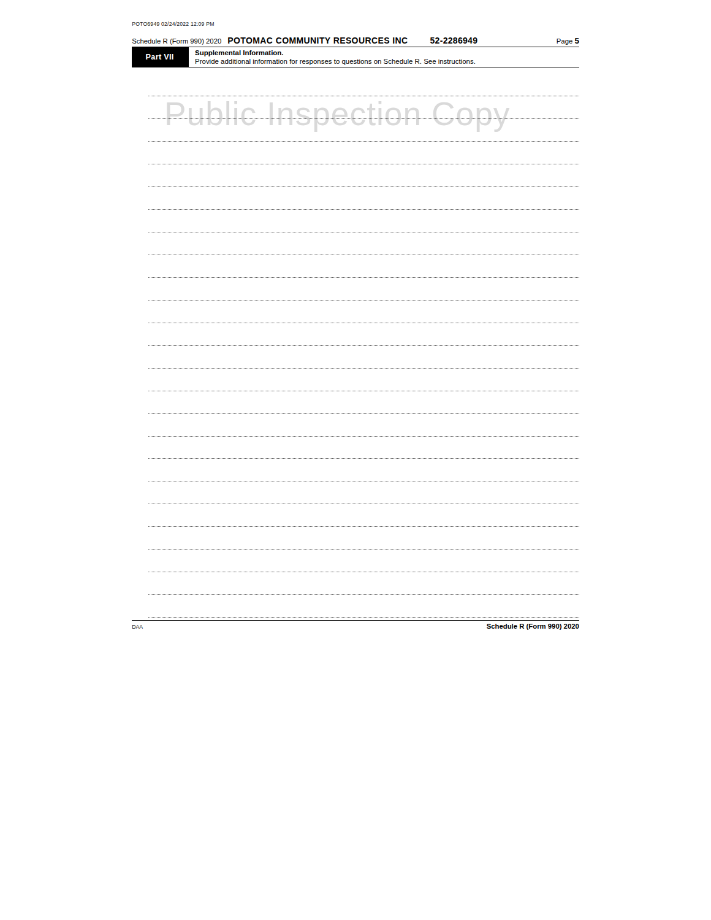POTO6949 02/24/2022 12:09 PM
Schedule R (Form 990) 2020 POTOMAC COMMUNITY RESOURCES INC 52-2286949
Page 5
Part VII
Supplemental Information.
Provide additional information for responses to questions on Schedule R. See instructions.
Public Inspection Copy
DAA
Schedule R (Form 990) 2020